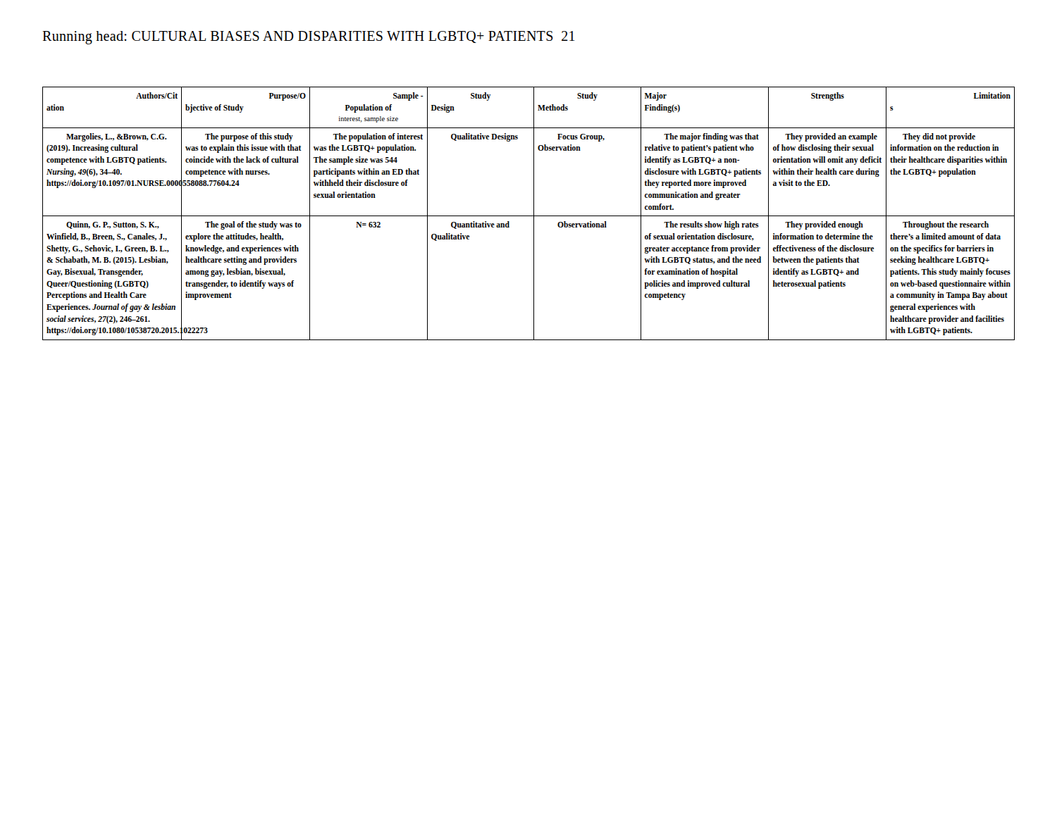Running head: CULTURAL BIASES AND DISPARITIES WITH LGBTQ+ PATIENTS 21
| Authors/Cit ation | Purpose/O bjective of Study | Sample - Population of interest, sample size | Study Design | Study Methods | Major Finding(s) | Strengths | Limitation s |
| --- | --- | --- | --- | --- | --- | --- | --- |
| Margolies, L., &Brown, C.G. (2019). Increasing cultural competence with LGBTQ patients. Nursing , 49 (6), 34–40. https://doi.org/10.1097/01.NURSE.0000558088.77604.24 | The purpose of this study was to explain this issue with that coincide with the lack of cultural competence with nurses. | The population of interest was the LGBTQ+ population. The sample size was 544 participants within an ED that withheld their disclosure of sexual orientation | Qualitative Designs | Focus Group, Observation | The major finding was that relative to patient’s patient who identify as LGBTQ+ a non-disclosure with LGBTQ+ patients they reported more improved communication and greater comfort. | They provided an example of how disclosing their sexual orientation will omit any deficit within their health care during a visit to the ED. | They did not provide information on the reduction in their healthcare disparities within the LGBTQ+ population |
| Quinn, G. P., Sutton, S. K., Winfield, B., Breen, S., Canales, J., Shetty, G., Sehovic, I., Green, B. L., & Schabath, M. B. (2015). Lesbian, Gay, Bisexual, Transgender, Queer/Questioning (LGBTQ) Perceptions and Health Care Experiences. Journal of gay & lesbian social services , 27 (2), 246–261. https://doi.org/10.1080/10538720.2015.1022273 | The goal of the study was to explore the attitudes, health, knowledge, and experiences with healthcare setting and providers among gay, lesbian, bisexual, transgender, to identify ways of improvement | N= 632 | Quantitative and Qualitative | Observational | The results show high rates of sexual orientation disclosure, greater acceptance from provider with LGBTQ status, and the need for examination of hospital policies and improved cultural competency | They provided enough information to determine the effectiveness of the disclosure between the patients that identify as LGBTQ+ and heterosexual patients | Throughout the research there’s a limited amount of data on the specifics for barriers in seeking healthcare LGBTQ+ patients. This study mainly focuses on web-based questionnaire within a community in Tampa Bay about general experiences with healthcare provider and facilities with LGBTQ+ patients. |